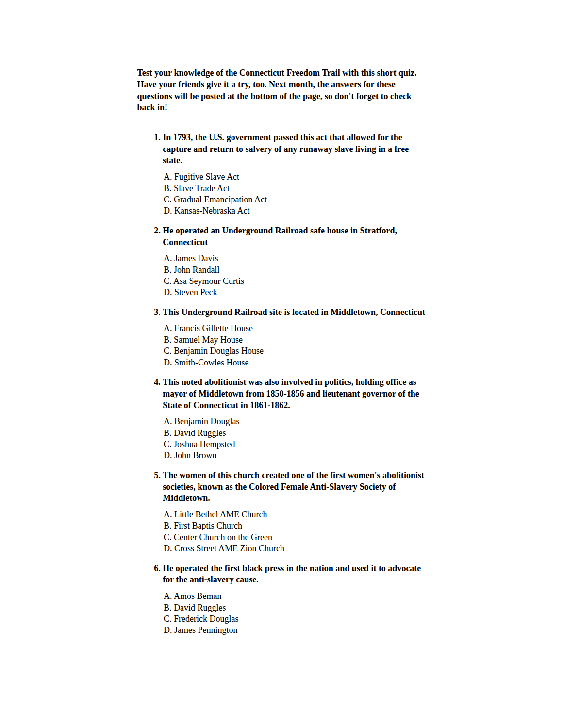Test your knowledge of the Connecticut Freedom Trail with this short quiz. Have your friends give it a try, too. Next month, the answers for these questions will be posted at the bottom of the page, so don't forget to check back in!
In 1793, the U.S. government passed this act that allowed for the capture and return to salvery of any runaway slave living in a free state.
A. Fugitive Slave Act
B. Slave Trade Act
C. Gradual Emancipation Act
D. Kansas-Nebraska Act
He operated an Underground Railroad safe house in Stratford, Connecticut
A. James Davis
B. John Randall
C. Asa Seymour Curtis
D. Steven Peck
This Underground Railroad site is located in Middletown, Connecticut
A. Francis Gillette House
B. Samuel May House
C. Benjamin Douglas House
D. Smith-Cowles House
This noted abolitionist was also involved in politics, holding office as mayor of Middletown from 1850-1856 and lieutenant governor of the State of Connecticut in 1861-1862.
A. Benjamin Douglas
B. David Ruggles
C. Joshua Hempsted
D. John Brown
The women of this church created one of the first women's abolitionist societies, known as the Colored Female Anti-Slavery Society of Middletown.
A. Little Bethel AME Church
B. First Baptis Church
C. Center Church on the Green
D. Cross Street AME Zion Church
He operated the first black press in the nation and used it to advocate for the anti-slavery cause.
A. Amos Beman
B. David Ruggles
C. Frederick Douglas
D. James Pennington